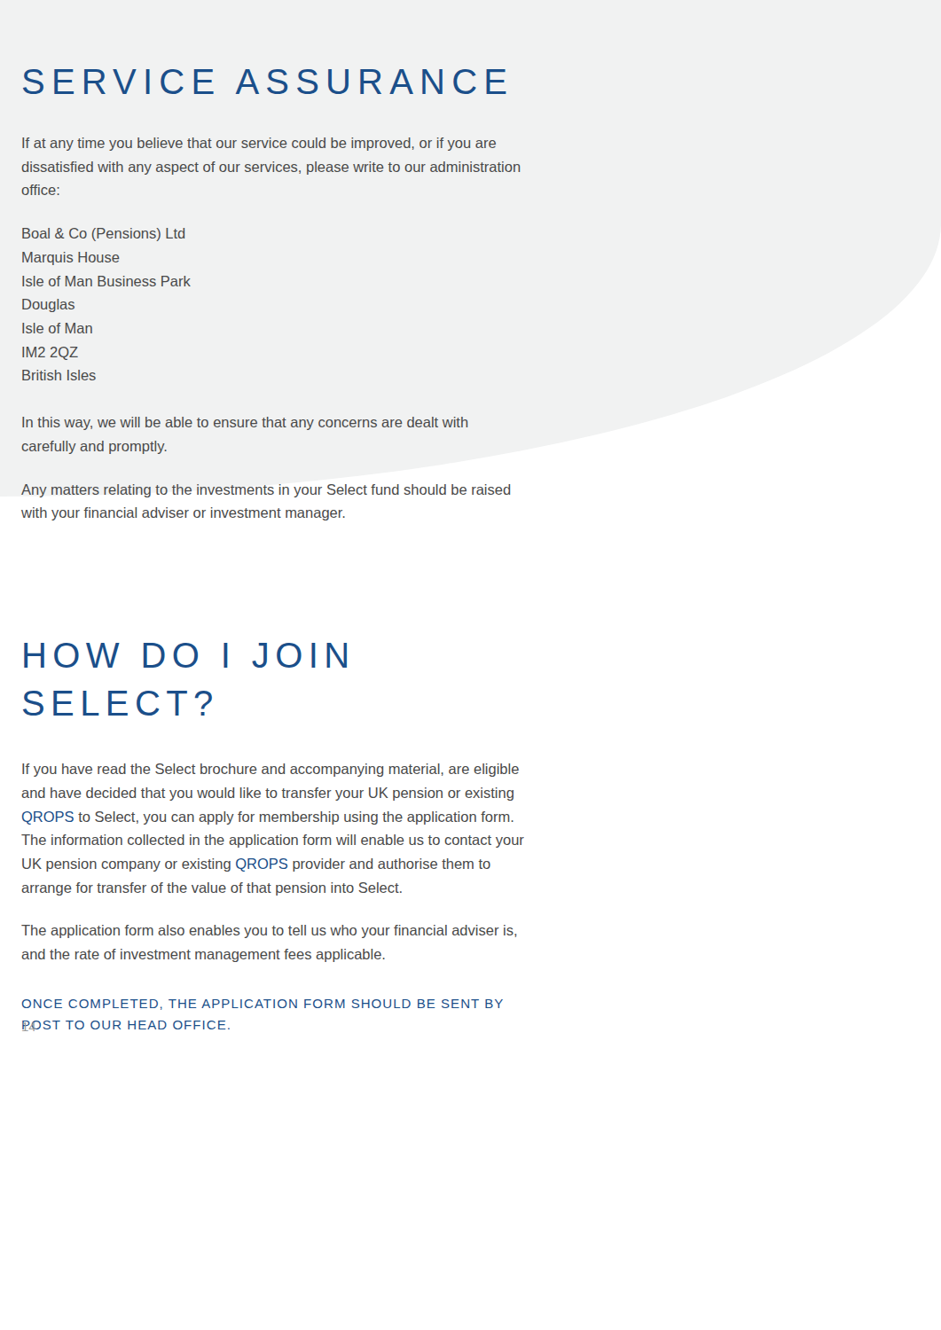SERVICE ASSURANCE
If at any time you believe that our service could be improved, or if you are dissatisfied with any aspect of our services, please write to our administration office:
Boal & Co (Pensions) Ltd Marquis House Isle of Man Business Park Douglas Isle of Man IM2 2QZ British Isles
In this way, we will be able to ensure that any concerns are dealt with carefully and promptly.
Any matters relating to the investments in your Select fund should be raised with your financial adviser or investment manager.
HOW DO I JOIN
SELECT?
If you have read the Select brochure and accompanying material, are eligible and have decided that you would like to transfer your UK pension or existing QROPS to Select, you can apply for membership using the application form. The information collected in the application form will enable us to contact your UK pension company or existing QROPS provider and authorise them to arrange for transfer of the value of that pension into Select.
The application form also enables you to tell us who your financial adviser is, and the rate of investment management fees applicable.
Once completed, the application form should be sent by post to our head office.
14